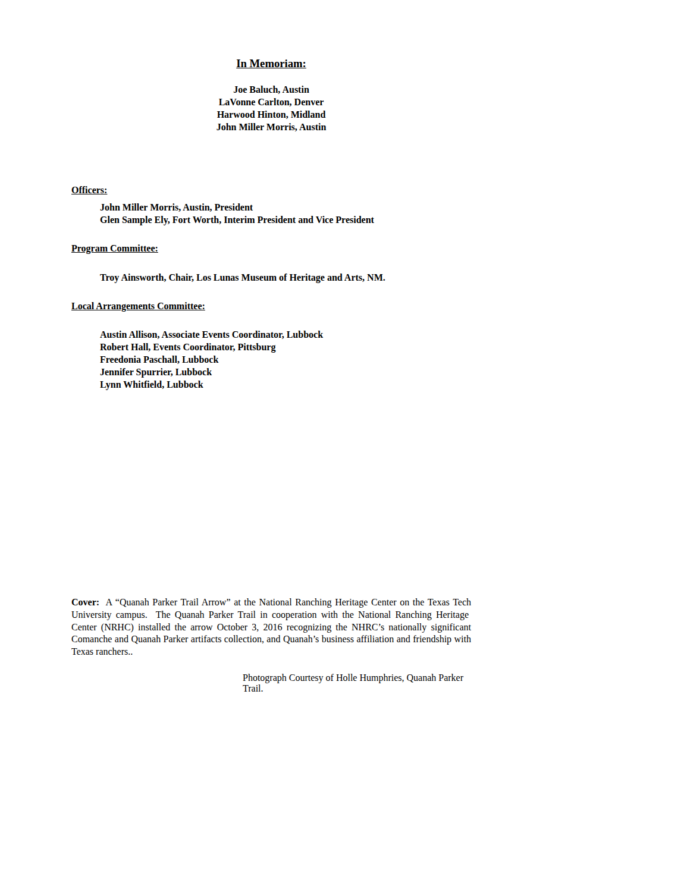In Memoriam:
Joe Baluch, Austin
LaVonne Carlton, Denver
Harwood Hinton, Midland
John Miller Morris, Austin
Officers:
John Miller Morris, Austin, President
Glen Sample Ely, Fort Worth, Interim President and Vice President
Program Committee:
Troy Ainsworth, Chair, Los Lunas Museum of Heritage and Arts, NM.
Local Arrangements Committee:
Austin Allison, Associate Events Coordinator, Lubbock
Robert Hall, Events Coordinator, Pittsburg
Freedonia Paschall, Lubbock
Jennifer Spurrier, Lubbock
Lynn Whitfield, Lubbock
Cover: A “Quanah Parker Trail Arrow” at the National Ranching Heritage Center on the Texas Tech University campus. The Quanah Parker Trail in cooperation with the National Ranching Heritage Center (NRHC) installed the arrow October 3, 2016 recognizing the NHRC’s nationally significant Comanche and Quanah Parker artifacts collection, and Quanah’s business affiliation and friendship with Texas ranchers..
Photograph Courtesy of Holle Humphries, Quanah Parker Trail.